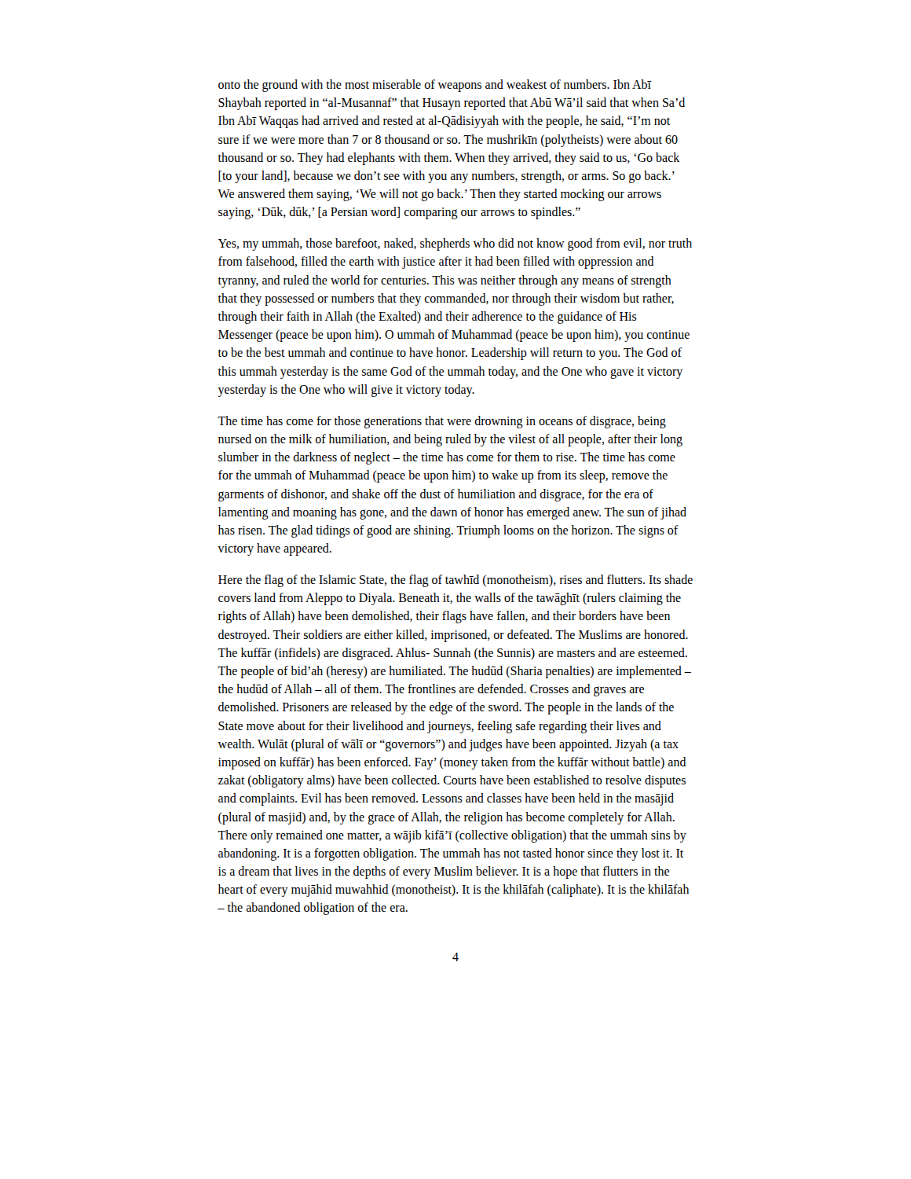onto the ground with the most miserable of weapons and weakest of numbers. Ibn Abī Shaybah reported in “al-Musannaf” that Husayn reported that Abū Wā’il said that when Sa’d Ibn Abī Waqqas had arrived and rested at al-Qādisiyyah with the people, he said, “I’m not sure if we were more than 7 or 8 thousand or so. The mushrikīn (polytheists) were about 60 thousand or so. They had elephants with them. When they arrived, they said to us, ‘Go back [to your land], because we don’t see with you any numbers, strength, or arms. So go back.’ We answered them saying, ‘We will not go back.’ Then they started mocking our arrows saying, ‘Dūk, dūk,’ [a Persian word] comparing our arrows to spindles.”
Yes, my ummah, those barefoot, naked, shepherds who did not know good from evil, nor truth from falsehood, filled the earth with justice after it had been filled with oppression and tyranny, and ruled the world for centuries. This was neither through any means of strength that they possessed or numbers that they commanded, nor through their wisdom but rather, through their faith in Allah (the Exalted) and their adherence to the guidance of His Messenger (peace be upon him). O ummah of Muhammad (peace be upon him), you continue to be the best ummah and continue to have honor. Leadership will return to you. The God of this ummah yesterday is the same God of the ummah today, and the One who gave it victory yesterday is the One who will give it victory today.
The time has come for those generations that were drowning in oceans of disgrace, being nursed on the milk of humiliation, and being ruled by the vilest of all people, after their long slumber in the darkness of neglect – the time has come for them to rise. The time has come for the ummah of Muhammad (peace be upon him) to wake up from its sleep, remove the garments of dishonor, and shake off the dust of humiliation and disgrace, for the era of lamenting and moaning has gone, and the dawn of honor has emerged anew. The sun of jihad has risen. The glad tidings of good are shining. Triumph looms on the horizon. The signs of victory have appeared.
Here the flag of the Islamic State, the flag of tawhīd (monotheism), rises and flutters. Its shade covers land from Aleppo to Diyala. Beneath it, the walls of the tawāghīt (rulers claiming the rights of Allah) have been demolished, their flags have fallen, and their borders have been destroyed. Their soldiers are either killed, imprisoned, or defeated. The Muslims are honored. The kuffār (infidels) are disgraced. Ahlus- Sunnah (the Sunnis) are masters and are esteemed. The people of bid’ah (heresy) are humiliated. The hudūd (Sharia penalties) are implemented – the hudūd of Allah – all of them. The frontlines are defended. Crosses and graves are demolished. Prisoners are released by the edge of the sword. The people in the lands of the State move about for their livelihood and journeys, feeling safe regarding their lives and wealth. Wulāt (plural of wālī or “governors”) and judges have been appointed. Jizyah (a tax imposed on kuffār) has been enforced. Fay’ (money taken from the kuffār without battle) and zakat (obligatory alms) have been collected. Courts have been established to resolve disputes and complaints. Evil has been removed. Lessons and classes have been held in the masājid (plural of masjid) and, by the grace of Allah, the religion has become completely for Allah. There only remained one matter, a wājib kifā’ī (collective obligation) that the ummah sins by abandoning. It is a forgotten obligation. The ummah has not tasted honor since they lost it. It is a dream that lives in the depths of every Muslim believer. It is a hope that flutters in the heart of every mujāhid muwahhid (monotheist). It is the khilāfah (caliphate). It is the khilāfah – the abandoned obligation of the era.
4